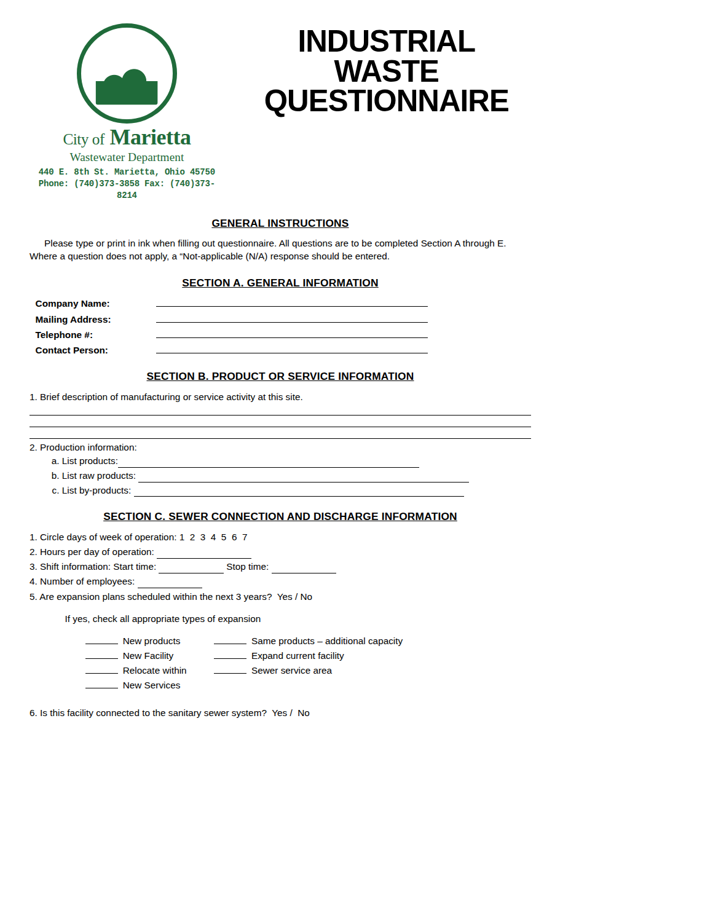City of Marietta
Wastewater Department
440 E. 8th St. Marietta, Ohio 45750
Phone: (740)373-3858 Fax: (740)373-8214
INDUSTRIAL
WASTE
QUESTIONNAIRE
GENERAL INSTRUCTIONS
Please type or print in ink when filling out questionnaire. All questions are to be completed Section A through E. Where a question does not apply, a “Not-applicable (N/A) response should be entered.
SECTION A. GENERAL INFORMATION
Company Name:
Mailing Address:
Telephone #:
Contact Person:
SECTION B. PRODUCT OR SERVICE INFORMATION
1. Brief description of manufacturing or service activity at this site.
2. Production information:
List products:
List raw products:
List by-products:
SECTION C. SEWER CONNECTION AND DISCHARGE INFORMATION
1. Circle days of week of operation: 1 2 3 4 5 6 7
2. Hours per day of operation:
3. Shift information: Start time: Stop time:
4. Number of employees:
5. Are expansion plans scheduled within the next 3 years? Yes / No
If yes, check all appropriate types of expansion
New products Same products – additional capacity
New Facility Expand current facility
Relocate within Sewer service area
New Services
6. Is this facility connected to the sanitary sewer system? Yes / No